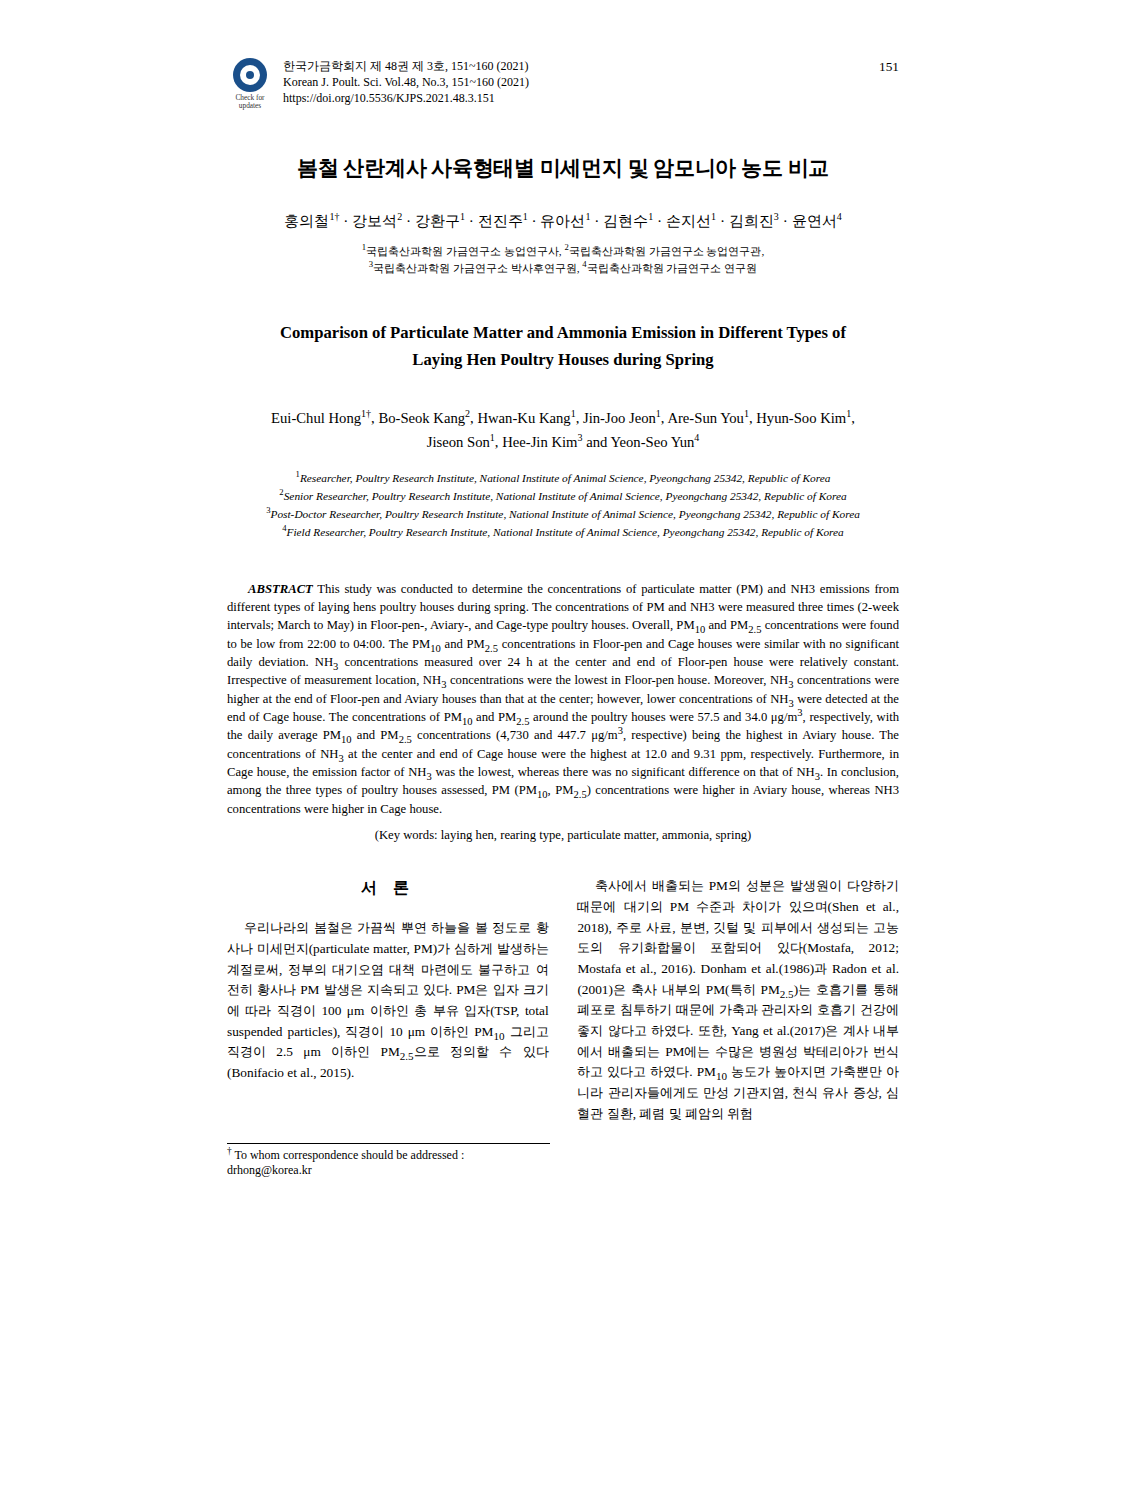Check for
updates
한국가금학회지 제 48권 제 3호, 151~160 (2021)
Korean J. Poult. Sci. Vol.48, No.3, 151~160 (2021)
https://doi.org/10.5536/KJPS.2021.48.3.151
151
봄철 산란계사 사육형태별 미세먼지 및 암모니아 농도 비교
홍의철1† · 강보석2 · 강환구1 · 전진주1 · 유아선1 · 김현수1 · 손지선1 · 김희진3 · 윤연서4
1국립축산과학원 가금연구소 농업연구사, 2국립축산과학원 가금연구소 농업연구관,
3국립축산과학원 가금연구소 박사후연구원, 4국립축산과학원 가금연구소 연구원
Comparison of Particulate Matter and Ammonia Emission in Different Types of Laying Hen Poultry Houses during Spring
Eui-Chul Hong1†, Bo-Seok Kang2, Hwan-Ku Kang1, Jin-Joo Jeon1, Are-Sun You1, Hyun-Soo Kim1,
Jiseon Son1, Hee-Jin Kim3 and Yeon-Seo Yun4
1Researcher, Poultry Research Institute, National Institute of Animal Science, Pyeongchang 25342, Republic of Korea
2Senior Researcher, Poultry Research Institute, National Institute of Animal Science, Pyeongchang 25342, Republic of Korea
3Post-Doctor Researcher, Poultry Research Institute, National Institute of Animal Science, Pyeongchang 25342, Republic of Korea
4Field Researcher, Poultry Research Institute, National Institute of Animal Science, Pyeongchang 25342, Republic of Korea
ABSTRACT This study was conducted to determine the concentrations of particulate matter (PM) and NH3 emissions from different types of laying hens poultry houses during spring. The concentrations of PM and NH3 were measured three times (2-week intervals; March to May) in Floor-pen-, Aviary-, and Cage-type poultry houses. Overall, PM10 and PM2.5 concentrations were found to be low from 22:00 to 04:00. The PM10 and PM2.5 concentrations in Floor-pen and Cage houses were similar with no significant daily deviation. NH3 concentrations measured over 24 h at the center and end of Floor-pen house were relatively constant. Irrespective of measurement location, NH3 concentrations were the lowest in Floor-pen house. Moreover, NH3 concentrations were higher at the end of Floor-pen and Aviary houses than that at the center; however, lower concentrations of NH3 were detected at the end of Cage house. The concentrations of PM10 and PM2.5 around the poultry houses were 57.5 and 34.0 μg/m3, respectively, with the daily average PM10 and PM2.5 concentrations (4,730 and 447.7 μg/m3, respective) being the highest in Aviary house. The concentrations of NH3 at the center and end of Cage house were the highest at 12.0 and 9.31 ppm, respectively. Furthermore, in Cage house, the emission factor of NH3 was the lowest, whereas there was no significant difference on that of NH3. In conclusion, among the three types of poultry houses assessed, PM (PM10, PM2.5) concentrations were higher in Aviary house, whereas NH3 concentrations were higher in Cage house.
(Key words: laying hen, rearing type, particulate matter, ammonia, spring)
서 론
우리나라의 봄철은 가끔씩 뿌연 하늘을 볼 정도로 황사나 미세먼지(particulate matter, PM)가 심하게 발생하는 계절로써, 정부의 대기오염 대책 마련에도 불구하고 여전히 황사나 PM 발생은 지속되고 있다. PM은 입자 크기에 따라 직경이 100 μm 이하인 총 부유 입자(TSP, total suspended particles), 직경이 10 μm 이하인 PM10 그리고 직경이 2.5 μm 이하인 PM2.5으로 정의할 수 있다(Bonifacio et al., 2015).
축사에서 배출되는 PM의 성분은 발생원이 다양하기 때문에 대기의 PM 수준과 차이가 있으며(Shen et al., 2018), 주로 사료, 분변, 깃털 및 피부에서 생성되는 고농도의 유기화합물이 포함되어 있다(Mostafa, 2012; Mostafa et al., 2016). Donham et al.(1986)과 Radon et al.(2001)은 축사 내부의 PM(특히 PM2.5)는 호흡기를 통해 폐포로 침투하기 때문에 가축과 관리자의 호흡기 건강에 좋지 않다고 하였다. 또한, Yang et al.(2017)은 계사 내부에서 배출되는 PM에는 수많은 병원성 박테리아가 번식하고 있다고 하였다. PM10 농도가 높아지면 가축뿐만 아니라 관리자들에게도 만성 기관지염, 천식 유사 증상, 심혈관 질환, 폐렴 및 폐암의 위험
† To whom correspondence should be addressed : drhong@korea.kr